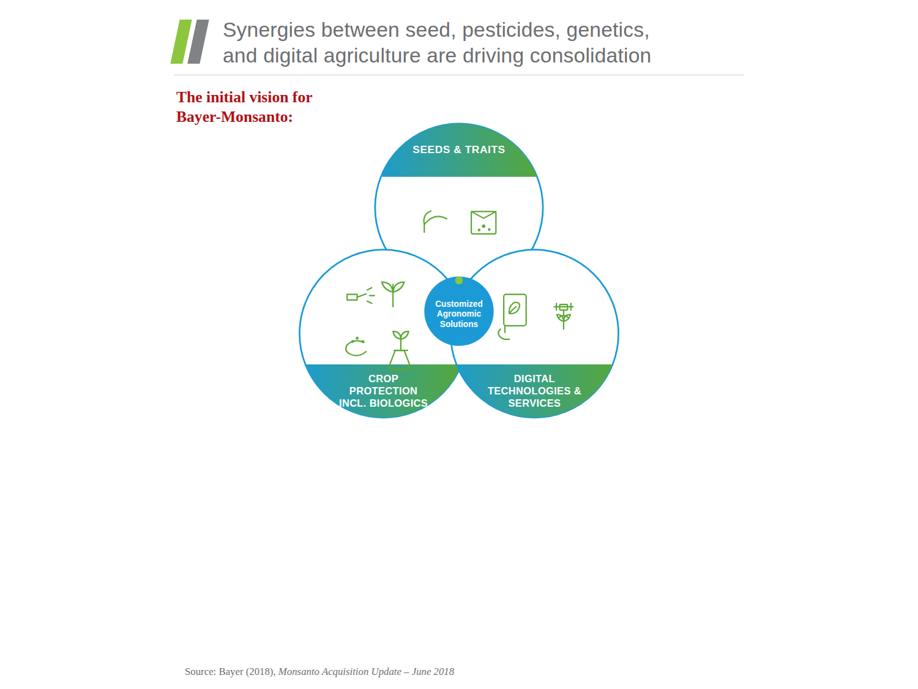Synergies between seed, pesticides, genetics,
and digital agriculture are driving consolidation
The initial vision for
Bayer-Monsanto:
Venn diagram of Bayer-Monsanto synergies Three overlapping circles labelled Seeds & Traits, Crop Protection incl. Biologics, and Digital Technologies & Services, meeting at a central circle labelled Customized Agronomic Solutions. SEEDS & TRAITS CROP PROTECTION INCL. BIOLOGICS DIGITAL TECHNOLOGIES & SERVICES Customized Agronomic Solutions
Source: Bayer (2018), Monsanto Acquisition Update – June 2018